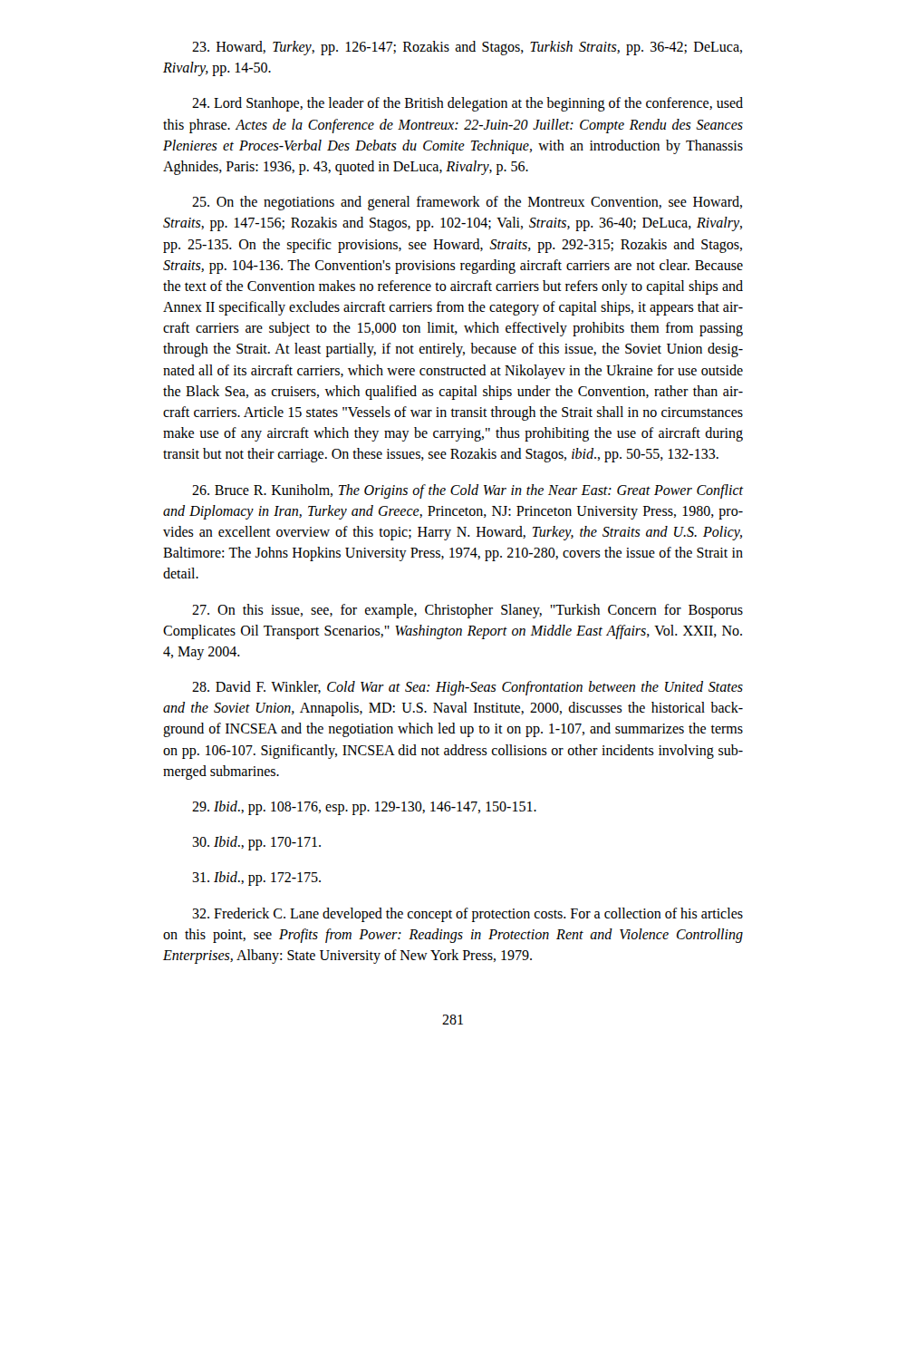23. Howard, Turkey, pp. 126-147; Rozakis and Stagos, Turkish Straits, pp. 36-42; DeLuca, Rivalry, pp. 14-50.
24. Lord Stanhope, the leader of the British delegation at the beginning of the conference, used this phrase. Actes de la Conference de Montreux: 22-Juin-20 Juillet: Compte Rendu des Seances Plenieres et Proces-Verbal Des Debats du Comite Technique, with an introduction by Thanassis Aghnides, Paris: 1936, p. 43, quoted in DeLuca, Rivalry, p. 56.
25. On the negotiations and general framework of the Montreux Convention, see Howard, Straits, pp. 147-156; Rozakis and Stagos, pp. 102-104; Vali, Straits, pp. 36-40; DeLuca, Rivalry, pp. 25-135. On the specific provisions, see Howard, Straits, pp. 292-315; Rozakis and Stagos, Straits, pp. 104-136. The Convention's provisions regarding aircraft carriers are not clear. Because the text of the Convention makes no reference to aircraft carriers but refers only to capital ships and Annex II specifically excludes aircraft carriers from the category of capital ships, it appears that aircraft carriers are subject to the 15,000 ton limit, which effectively prohibits them from passing through the Strait. At least partially, if not entirely, because of this issue, the Soviet Union designated all of its aircraft carriers, which were constructed at Nikolayev in the Ukraine for use outside the Black Sea, as cruisers, which qualified as capital ships under the Convention, rather than aircraft carriers. Article 15 states "Vessels of war in transit through the Strait shall in no circumstances make use of any aircraft which they may be carrying," thus prohibiting the use of aircraft during transit but not their carriage. On these issues, see Rozakis and Stagos, ibid., pp. 50-55, 132-133.
26. Bruce R. Kuniholm, The Origins of the Cold War in the Near East: Great Power Conflict and Diplomacy in Iran, Turkey and Greece, Princeton, NJ: Princeton University Press, 1980, provides an excellent overview of this topic; Harry N. Howard, Turkey, the Straits and U.S. Policy, Baltimore: The Johns Hopkins University Press, 1974, pp. 210-280, covers the issue of the Strait in detail.
27. On this issue, see, for example, Christopher Slaney, "Turkish Concern for Bosporus Complicates Oil Transport Scenarios," Washington Report on Middle East Affairs, Vol. XXII, No. 4, May 2004.
28. David F. Winkler, Cold War at Sea: High-Seas Confrontation between the United States and the Soviet Union, Annapolis, MD: U.S. Naval Institute, 2000, discusses the historical background of INCSEA and the negotiation which led up to it on pp. 1-107, and summarizes the terms on pp. 106-107. Significantly, INCSEA did not address collisions or other incidents involving submerged submarines.
29. Ibid., pp. 108-176, esp. pp. 129-130, 146-147, 150-151.
30. Ibid., pp. 170-171.
31. Ibid., pp. 172-175.
32. Frederick C. Lane developed the concept of protection costs. For a collection of his articles on this point, see Profits from Power: Readings in Protection Rent and Violence Controlling Enterprises, Albany: State University of New York Press, 1979.
281